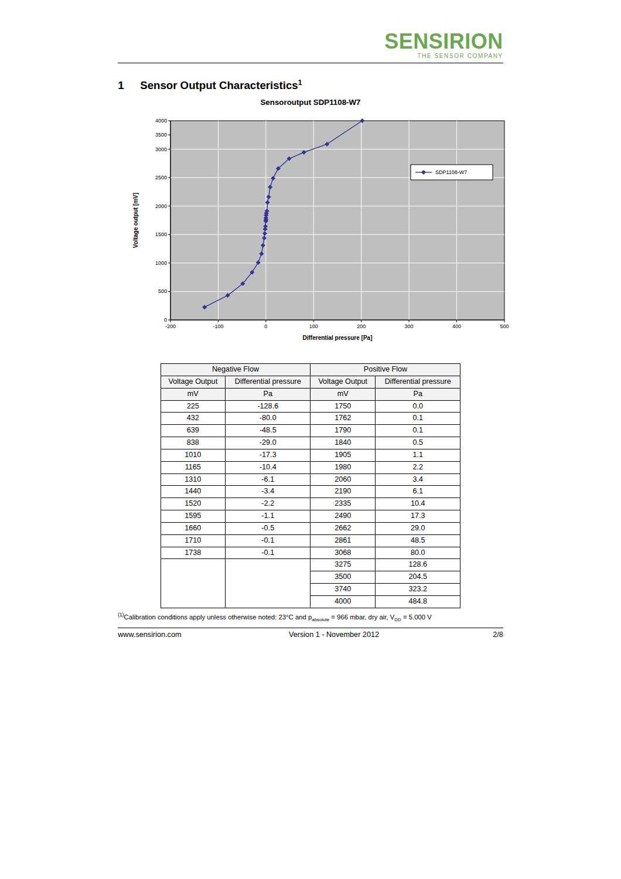SENSIRION
THE SENSOR COMPANY
1 Sensor Output Characteristics1
Sensoroutput SDP1108-W7
0 500 1000 1500 2000 2500 3000 4000 3500 -200 -100 0 100 200 300 400 500 Differential pressure [Pa] Voltage output [mV] SDP1108-W7
| Negative Flow | Positive Flow |
| --- | --- |
| Voltage Output | Differential pressure | Voltage Output | Differential pressure |
| mV | Pa | mV | Pa |
| 225 | -128.6 | 1750 | 0.0 |
| 432 | -80.0 | 1762 | 0.1 |
| 639 | -48.5 | 1790 | 0.1 |
| 838 | -29.0 | 1840 | 0.5 |
| 1010 | -17.3 | 1905 | 1.1 |
| 1165 | -10.4 | 1980 | 2.2 |
| 1310 | -6.1 | 2060 | 3.4 |
| 1440 | -3.4 | 2190 | 6.1 |
| 1520 | -2.2 | 2335 | 10.4 |
| 1595 | -1.1 | 2490 | 17.3 |
| 1660 | -0.5 | 2662 | 29.0 |
| 1710 | -0.1 | 2861 | 48.5 |
| 1738 | -0.1 | 3068 | 80.0 |
| | | 3275 | 128.6 |
| | | 3500 | 204.5 |
| | | 3740 | 323.2 |
| | | 4000 | 484.8 |
(1)Calibration conditions apply unless otherwise noted: 23°C and pabsolute = 966 mbar, dry air, VDD = 5.000 V
www.sensirion.com
Version 1 - November 2012
2/8